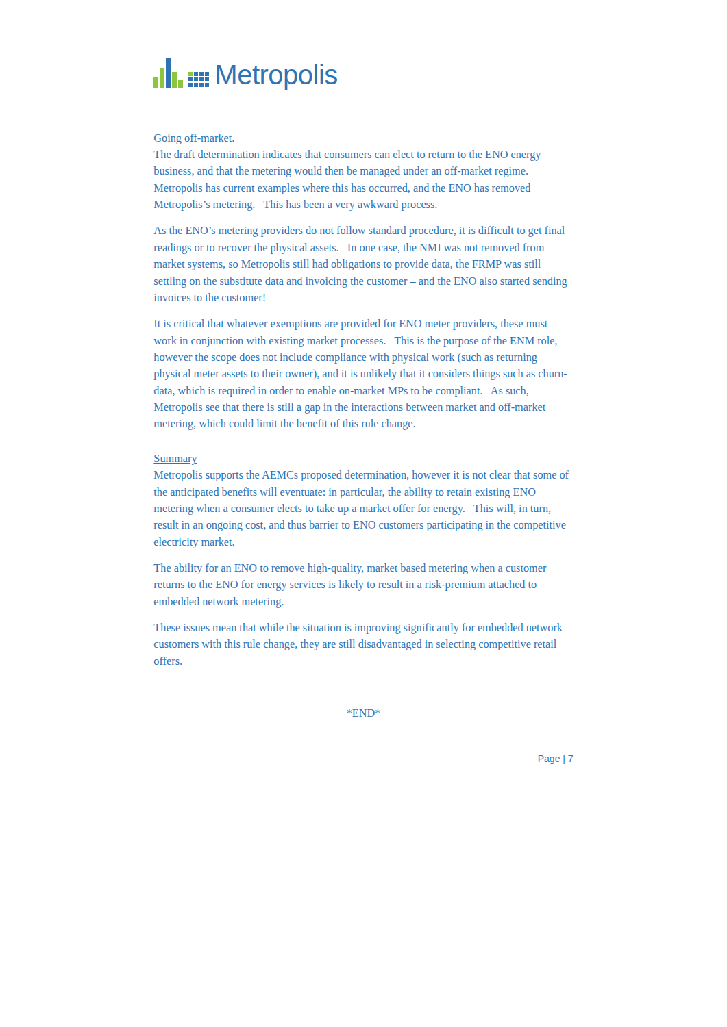Metropolis
Going off-market.
The draft determination indicates that consumers can elect to return to the ENO energy business, and that the metering would then be managed under an off-market regime. Metropolis has current examples where this has occurred, and the ENO has removed Metropolis’s metering. This has been a very awkward process.
As the ENO’s metering providers do not follow standard procedure, it is difficult to get final readings or to recover the physical assets. In one case, the NMI was not removed from market systems, so Metropolis still had obligations to provide data, the FRMP was still settling on the substitute data and invoicing the customer – and the ENO also started sending invoices to the customer!
It is critical that whatever exemptions are provided for ENO meter providers, these must work in conjunction with existing market processes. This is the purpose of the ENM role, however the scope does not include compliance with physical work (such as returning physical meter assets to their owner), and it is unlikely that it considers things such as churn-data, which is required in order to enable on-market MPs to be compliant. As such, Metropolis see that there is still a gap in the interactions between market and off-market metering, which could limit the benefit of this rule change.
Summary
Metropolis supports the AEMCs proposed determination, however it is not clear that some of the anticipated benefits will eventuate: in particular, the ability to retain existing ENO metering when a consumer elects to take up a market offer for energy. This will, in turn, result in an ongoing cost, and thus barrier to ENO customers participating in the competitive electricity market.
The ability for an ENO to remove high-quality, market based metering when a customer returns to the ENO for energy services is likely to result in a risk-premium attached to embedded network metering.
These issues mean that while the situation is improving significantly for embedded network customers with this rule change, they are still disadvantaged in selecting competitive retail offers.
*END*
Page | 7